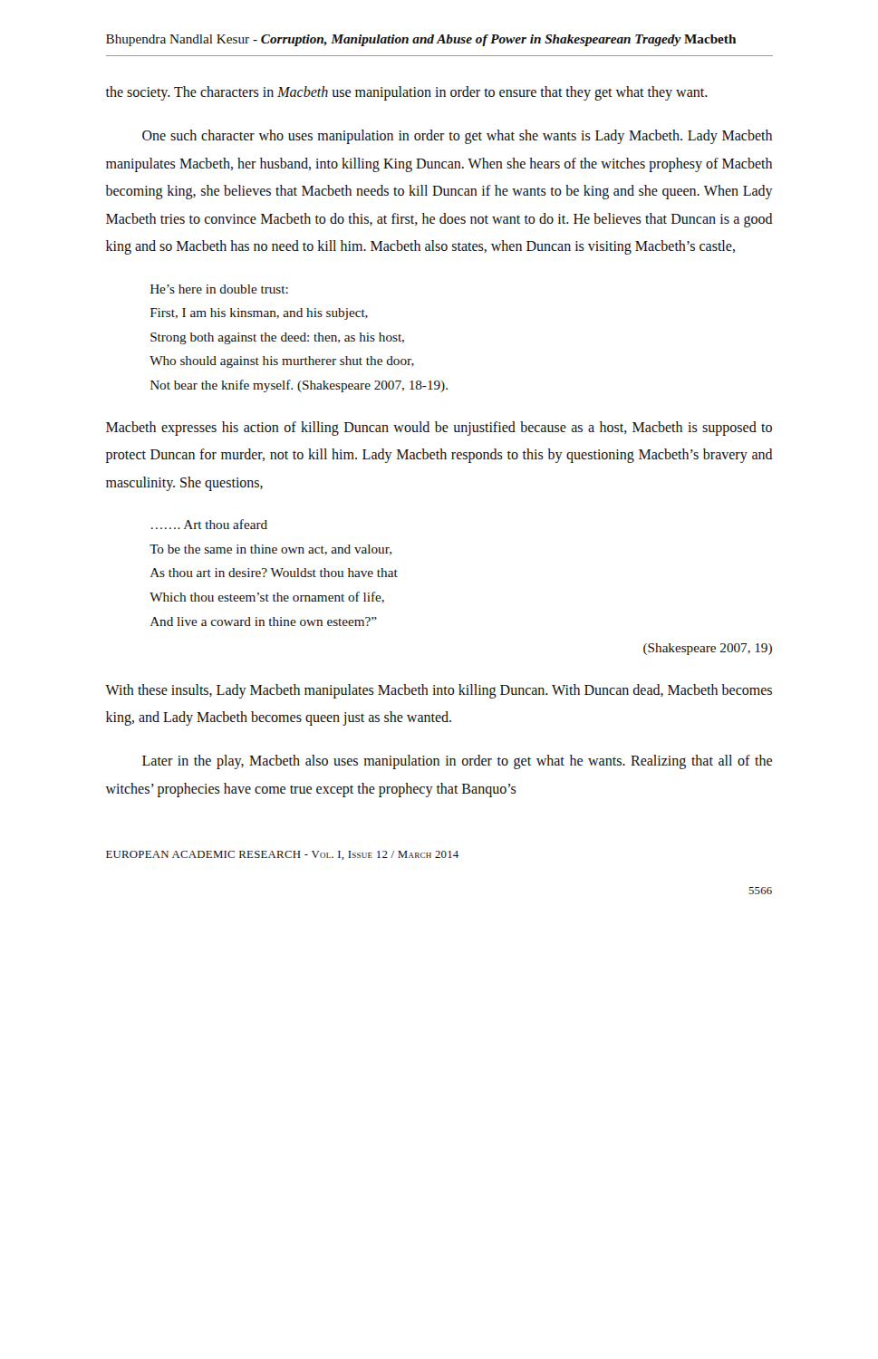Bhupendra Nandlal Kesur - Corruption, Manipulation and Abuse of Power in Shakespearean Tragedy Macbeth
the society. The characters in Macbeth use manipulation in order to ensure that they get what they want.
One such character who uses manipulation in order to get what she wants is Lady Macbeth. Lady Macbeth manipulates Macbeth, her husband, into killing King Duncan. When she hears of the witches prophesy of Macbeth becoming king, she believes that Macbeth needs to kill Duncan if he wants to be king and she queen. When Lady Macbeth tries to convince Macbeth to do this, at first, he does not want to do it. He believes that Duncan is a good king and so Macbeth has no need to kill him. Macbeth also states, when Duncan is visiting Macbeth’s castle,
He’s here in double trust:
First, I am his kinsman, and his subject,
Strong both against the deed: then, as his host,
Who should against his murtherer shut the door,
Not bear the knife myself. (Shakespeare 2007, 18-19).
Macbeth expresses his action of killing Duncan would be unjustified because as a host, Macbeth is supposed to protect Duncan for murder, not to kill him. Lady Macbeth responds to this by questioning Macbeth’s bravery and masculinity. She questions,
……. Art thou afeard
To be the same in thine own act, and valour,
As thou art in desire? Wouldst thou have that
Which thou esteem’st the ornament of life,
And live a coward in thine own esteem?”
(Shakespeare 2007, 19)
With these insults, Lady Macbeth manipulates Macbeth into killing Duncan. With Duncan dead, Macbeth becomes king, and Lady Macbeth becomes queen just as she wanted.
Later in the play, Macbeth also uses manipulation in order to get what he wants. Realizing that all of the witches’ prophecies have come true except the prophecy that Banquo’s
EUROPEAN ACADEMIC RESEARCH - Vol. I, Issue 12 / March 2014 5566